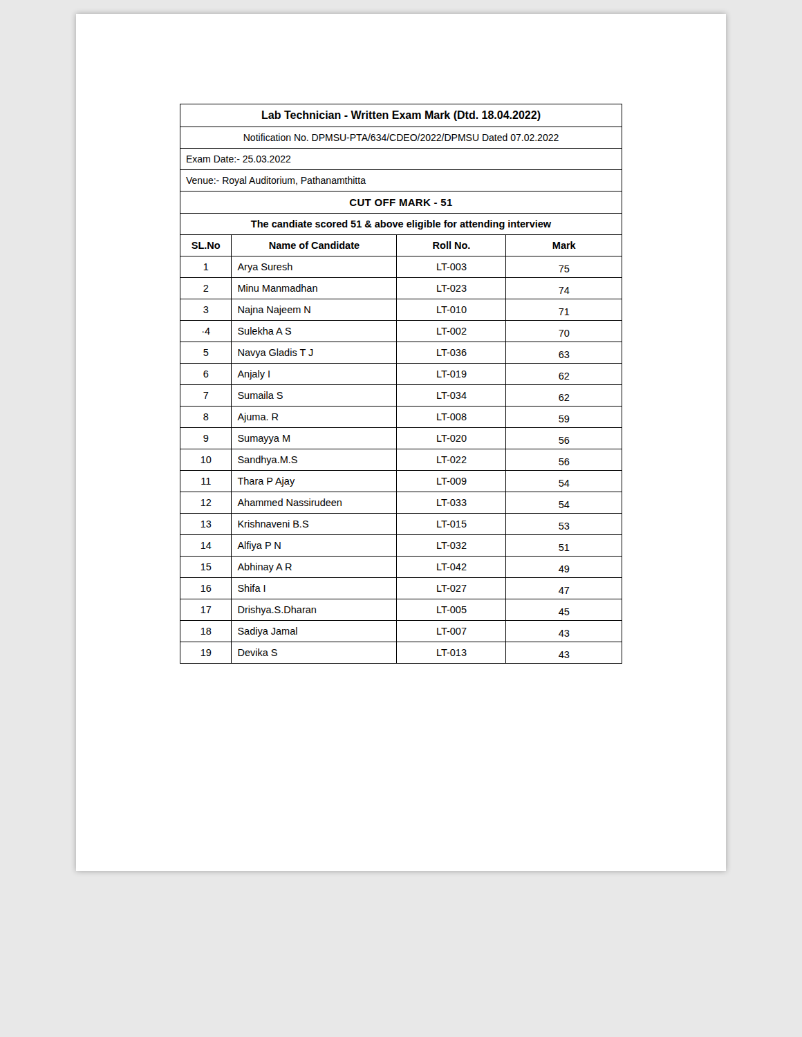| Lab Technician - Written Exam Mark (Dtd. 18.04.2022) |
| Notification No. DPMSU-PTA/634/CDEO/2022/DPMSU Dated 07.02.2022 |
| Exam Date:- 25.03.2022 |
| Venue:- Royal Auditorium, Pathanamthitta |
| CUT OFF MARK - 51 |
| The candiate scored 51 & above eligible for attending interview |
| SL.No | Name of Candidate | Roll No. | Mark |
| 1 | Arya Suresh | LT-003 | 75 |
| 2 | Minu Manmadhan | LT-023 | 74 |
| 3 | Najna Najeem N | LT-010 | 71 |
| ·4 | Sulekha A S | LT-002 | 70 |
| 5 | Navya Gladis T J | LT-036 | 63 |
| 6 | Anjaly I | LT-019 | 62 |
| 7 | Sumaila S | LT-034 | 62 |
| 8 | Ajuma. R | LT-008 | 59 |
| 9 | Sumayya M | LT-020 | 56 |
| 10 | Sandhya.M.S | LT-022 | 56 |
| 11 | Thara P Ajay | LT-009 | 54 |
| 12 | Ahammed Nassirudeen | LT-033 | 54 |
| 13 | Krishnaveni B.S | LT-015 | 53 |
| 14 | Alfiya P N | LT-032 | 51 |
| 15 | Abhinay A R | LT-042 | 49 |
| 16 | Shifa I | LT-027 | 47 |
| 17 | Drishya.S.Dharan | LT-005 | 45 |
| 18 | Sadiya Jamal | LT-007 | 43 |
| 19 | Devika S | LT-013 | 43 |